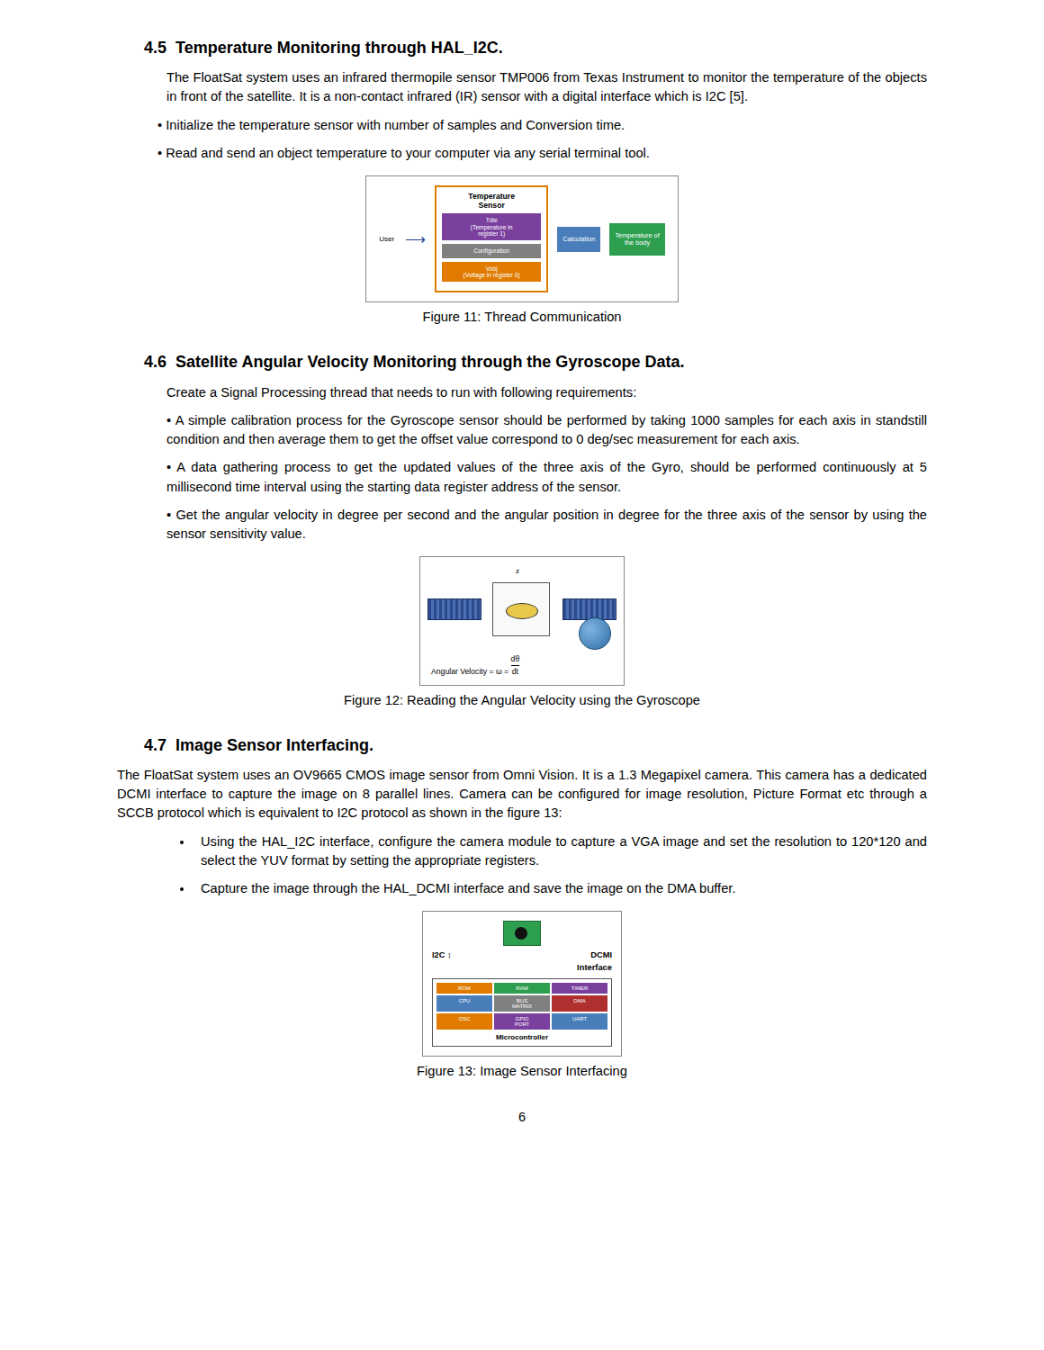4.5 Temperature Monitoring through HAL_I2C.
The FloatSat system uses an infrared thermopile sensor TMP006 from Texas Instrument to monitor the temperature of the objects in front of the satellite. It is a non-contact infrared (IR) sensor with a digital interface which is I2C [5].
• Initialize the temperature sensor with number of samples and Conversion time.
• Read and send an object temperature to your computer via any serial terminal tool.
User ⟶
Temperature
Sensor
Tdie
(Temperature in
register 1)
Configuration
Vobj
(Voltage in register 0)
Calculation
Temperature of
the body
Figure 11: Thread Communication
4.6 Satellite Angular Velocity Monitoring through the Gyroscope Data.
Create a Signal Processing thread that needs to run with following requirements:
• A simple calibration process for the Gyroscope sensor should be performed by taking 1000 samples for each axis in standstill condition and then average them to get the offset value correspond to 0 deg/sec measurement for each axis.
• A data gathering process to get the updated values of the three axis of the Gyro, should be performed continuously at 5 millisecond time interval using the starting data register address of the sensor.
• Get the angular velocity in degree per second and the angular position in degree for the three axis of the sensor by using the sensor sensitivity value.
z
Angular Velocity = ω = dθ dt
Figure 12: Reading the Angular Velocity using the Gyroscope
4.7 Image Sensor Interfacing.
The FloatSat system uses an OV9665 CMOS image sensor from Omni Vision. It is a 1.3 Megapixel camera. This camera has a dedicated DCMI interface to capture the image on 8 parallel lines. Camera can be configured for image resolution, Picture Format etc through a SCCB protocol which is equivalent to I2C protocol as shown in the figure 13:
Using the HAL_I2C interface, configure the camera module to capture a VGA image and set the resolution to 120*120 and select the YUV format by setting the appropriate registers.
Capture the image through the HAL_DCMI interface and save the image on the DMA buffer.
I2C ↕ DCMI
Interface
ROM
RAM
TIMER
CPU
BUS
MATRIX
DMA
OSC
GPIO
PORT
UART
Microcontroller
Figure 13: Image Sensor Interfacing
6